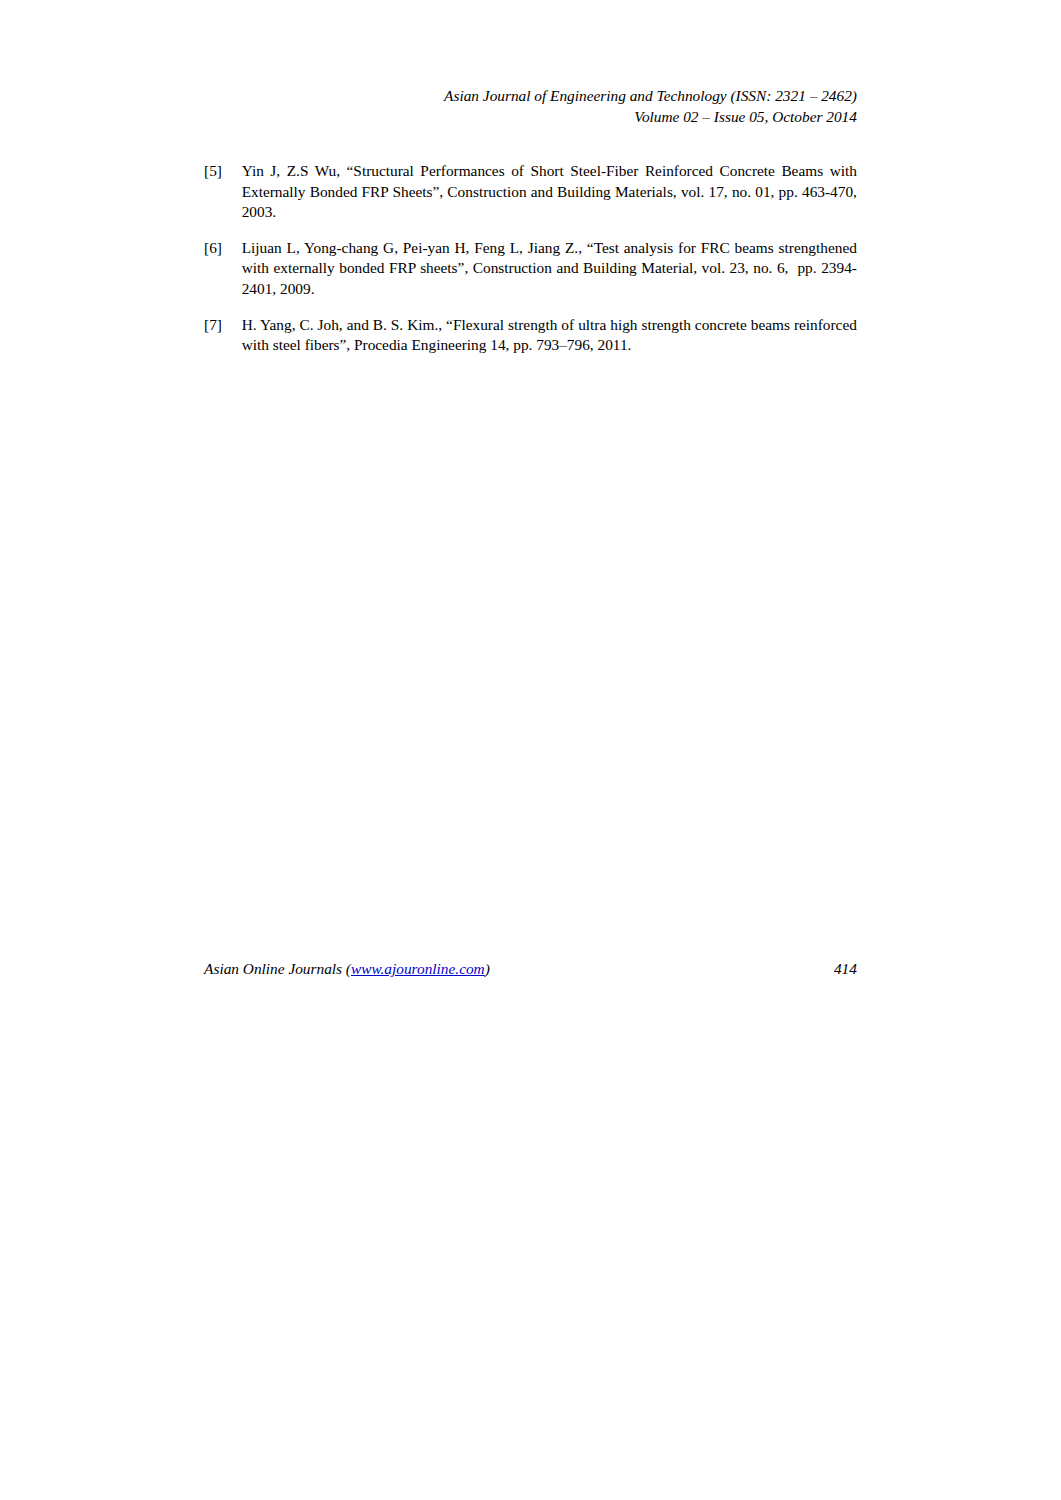Asian Journal of Engineering and Technology (ISSN: 2321 – 2462)
Volume 02 – Issue 05, October 2014
[5] Yin J, Z.S Wu, “Structural Performances of Short Steel-Fiber Reinforced Concrete Beams with Externally Bonded FRP Sheets”, Construction and Building Materials, vol. 17, no. 01, pp. 463-470, 2003.
[6] Lijuan L, Yong-chang G, Pei-yan H, Feng L, Jiang Z., “Test analysis for FRC beams strengthened with externally bonded FRP sheets”, Construction and Building Material, vol. 23, no. 6, pp. 2394-2401, 2009.
[7] H. Yang, C. Joh, and B. S. Kim., “Flexural strength of ultra high strength concrete beams reinforced with steel fibers”, Procedia Engineering 14, pp. 793–796, 2011.
Asian Online Journals (www.ajouronline.com)
414